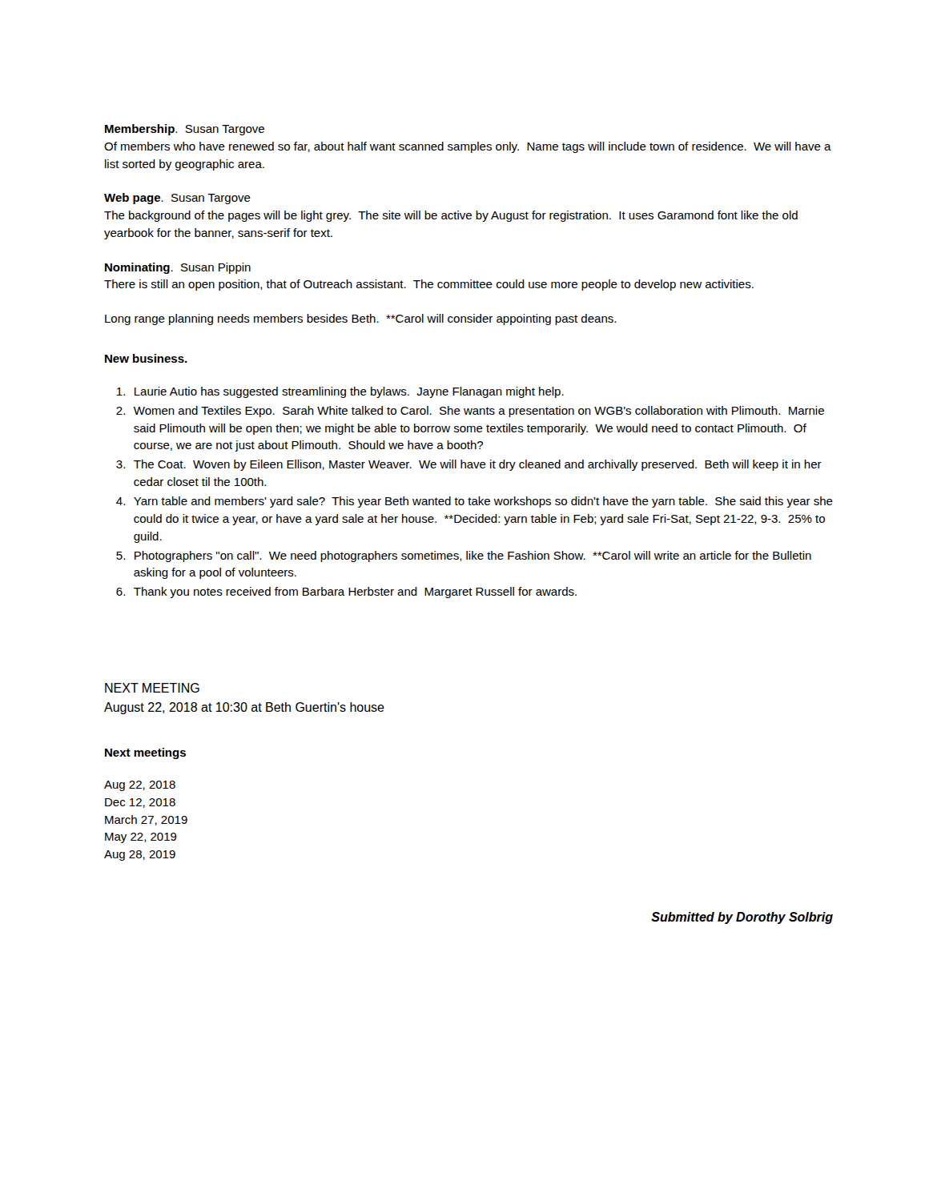Membership. Susan Targove
Of members who have renewed so far, about half want scanned samples only. Name tags will include town of residence. We will have a list sorted by geographic area.
Web page. Susan Targove
The background of the pages will be light grey. The site will be active by August for registration. It uses Garamond font like the old yearbook for the banner, sans-serif for text.
Nominating. Susan Pippin
There is still an open position, that of Outreach assistant. The committee could use more people to develop new activities.
Long range planning needs members besides Beth. **Carol will consider appointing past deans.
New business.
Laurie Autio has suggested streamlining the bylaws. Jayne Flanagan might help.
Women and Textiles Expo. Sarah White talked to Carol. She wants a presentation on WGB's collaboration with Plimouth. Marnie said Plimouth will be open then; we might be able to borrow some textiles temporarily. We would need to contact Plimouth. Of course, we are not just about Plimouth. Should we have a booth?
The Coat. Woven by Eileen Ellison, Master Weaver. We will have it dry cleaned and archivally preserved. Beth will keep it in her cedar closet til the 100th.
Yarn table and members' yard sale? This year Beth wanted to take workshops so didn't have the yarn table. She said this year she could do it twice a year, or have a yard sale at her house. **Decided: yarn table in Feb; yard sale Fri-Sat, Sept 21-22, 9-3. 25% to guild.
Photographers "on call". We need photographers sometimes, like the Fashion Show. **Carol will write an article for the Bulletin asking for a pool of volunteers.
Thank you notes received from Barbara Herbster and Margaret Russell for awards.
NEXT MEETING
August 22, 2018 at 10:30 at Beth Guertin's house
Next meetings
Aug 22, 2018
Dec 12, 2018
March 27, 2019
May 22, 2019
Aug 28, 2019
Submitted by Dorothy Solbrig